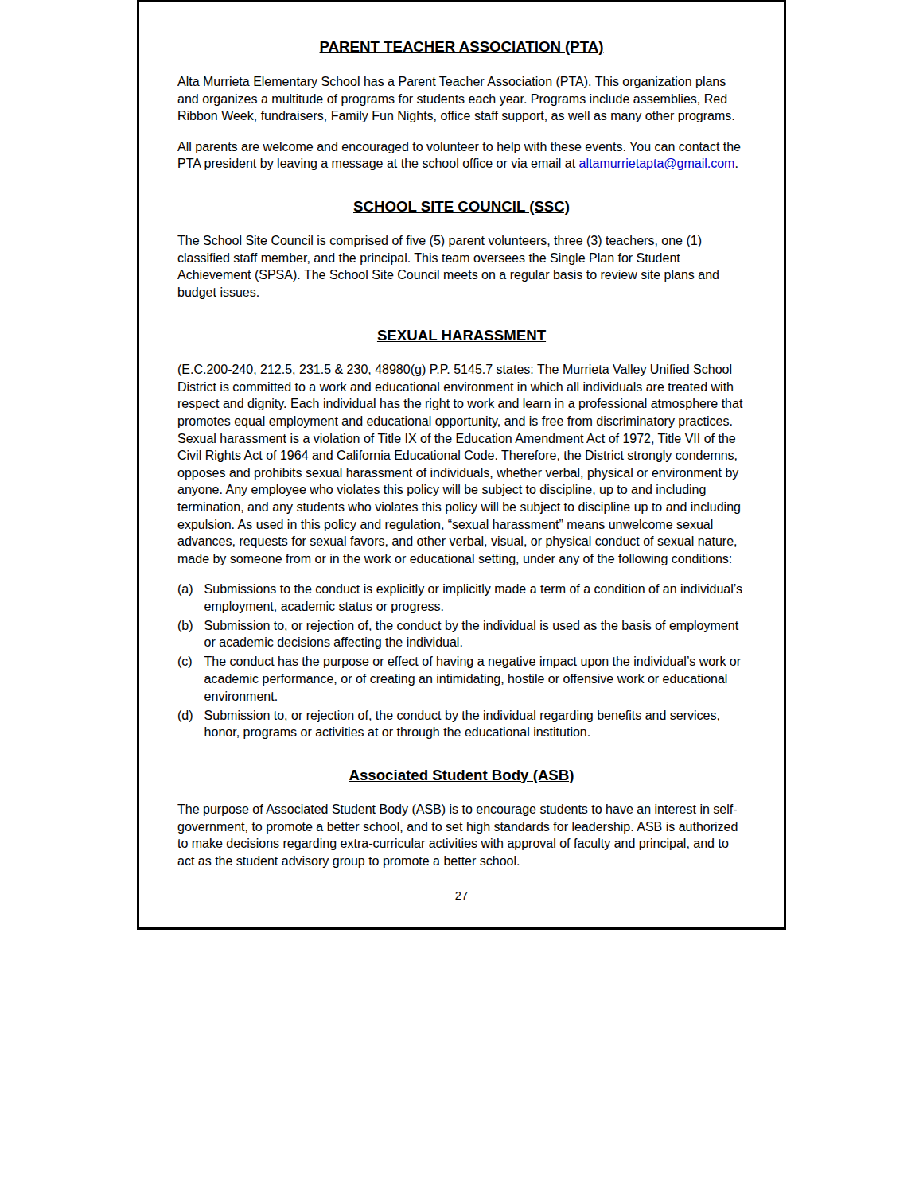PARENT TEACHER ASSOCIATION (PTA)
Alta Murrieta Elementary School has a Parent Teacher Association (PTA). This organization plans and organizes a multitude of programs for students each year. Programs include assemblies, Red Ribbon Week, fundraisers, Family Fun Nights, office staff support, as well as many other programs.
All parents are welcome and encouraged to volunteer to help with these events. You can contact the PTA president by leaving a message at the school office or via email at altamurrietapta@gmail.com.
SCHOOL SITE COUNCIL (SSC)
The School Site Council is comprised of five (5) parent volunteers, three (3) teachers, one (1) classified staff member, and the principal. This team oversees the Single Plan for Student Achievement (SPSA). The School Site Council meets on a regular basis to review site plans and budget issues.
SEXUAL HARASSMENT
(E.C.200-240, 212.5, 231.5 & 230, 48980(g) P.P. 5145.7 states: The Murrieta Valley Unified School District is committed to a work and educational environment in which all individuals are treated with respect and dignity. Each individual has the right to work and learn in a professional atmosphere that promotes equal employment and educational opportunity, and is free from discriminatory practices. Sexual harassment is a violation of Title IX of the Education Amendment Act of 1972, Title VII of the Civil Rights Act of 1964 and California Educational Code. Therefore, the District strongly condemns, opposes and prohibits sexual harassment of individuals, whether verbal, physical or environment by anyone. Any employee who violates this policy will be subject to discipline, up to and including termination, and any students who violates this policy will be subject to discipline up to and including expulsion. As used in this policy and regulation, “sexual harassment” means unwelcome sexual advances, requests for sexual favors, and other verbal, visual, or physical conduct of sexual nature, made by someone from or in the work or educational setting, under any of the following conditions:
(a) Submissions to the conduct is explicitly or implicitly made a term of a condition of an individual’s employment, academic status or progress.
(b) Submission to, or rejection of, the conduct by the individual is used as the basis of employment or academic decisions affecting the individual.
(c) The conduct has the purpose or effect of having a negative impact upon the individual’s work or academic performance, or of creating an intimidating, hostile or offensive work or educational environment.
(d) Submission to, or rejection of, the conduct by the individual regarding benefits and services, honor, programs or activities at or through the educational institution.
Associated Student Body (ASB)
The purpose of Associated Student Body (ASB) is to encourage students to have an interest in self-government, to promote a better school, and to set high standards for leadership. ASB is authorized to make decisions regarding extra-curricular activities with approval of faculty and principal, and to act as the student advisory group to promote a better school.
27